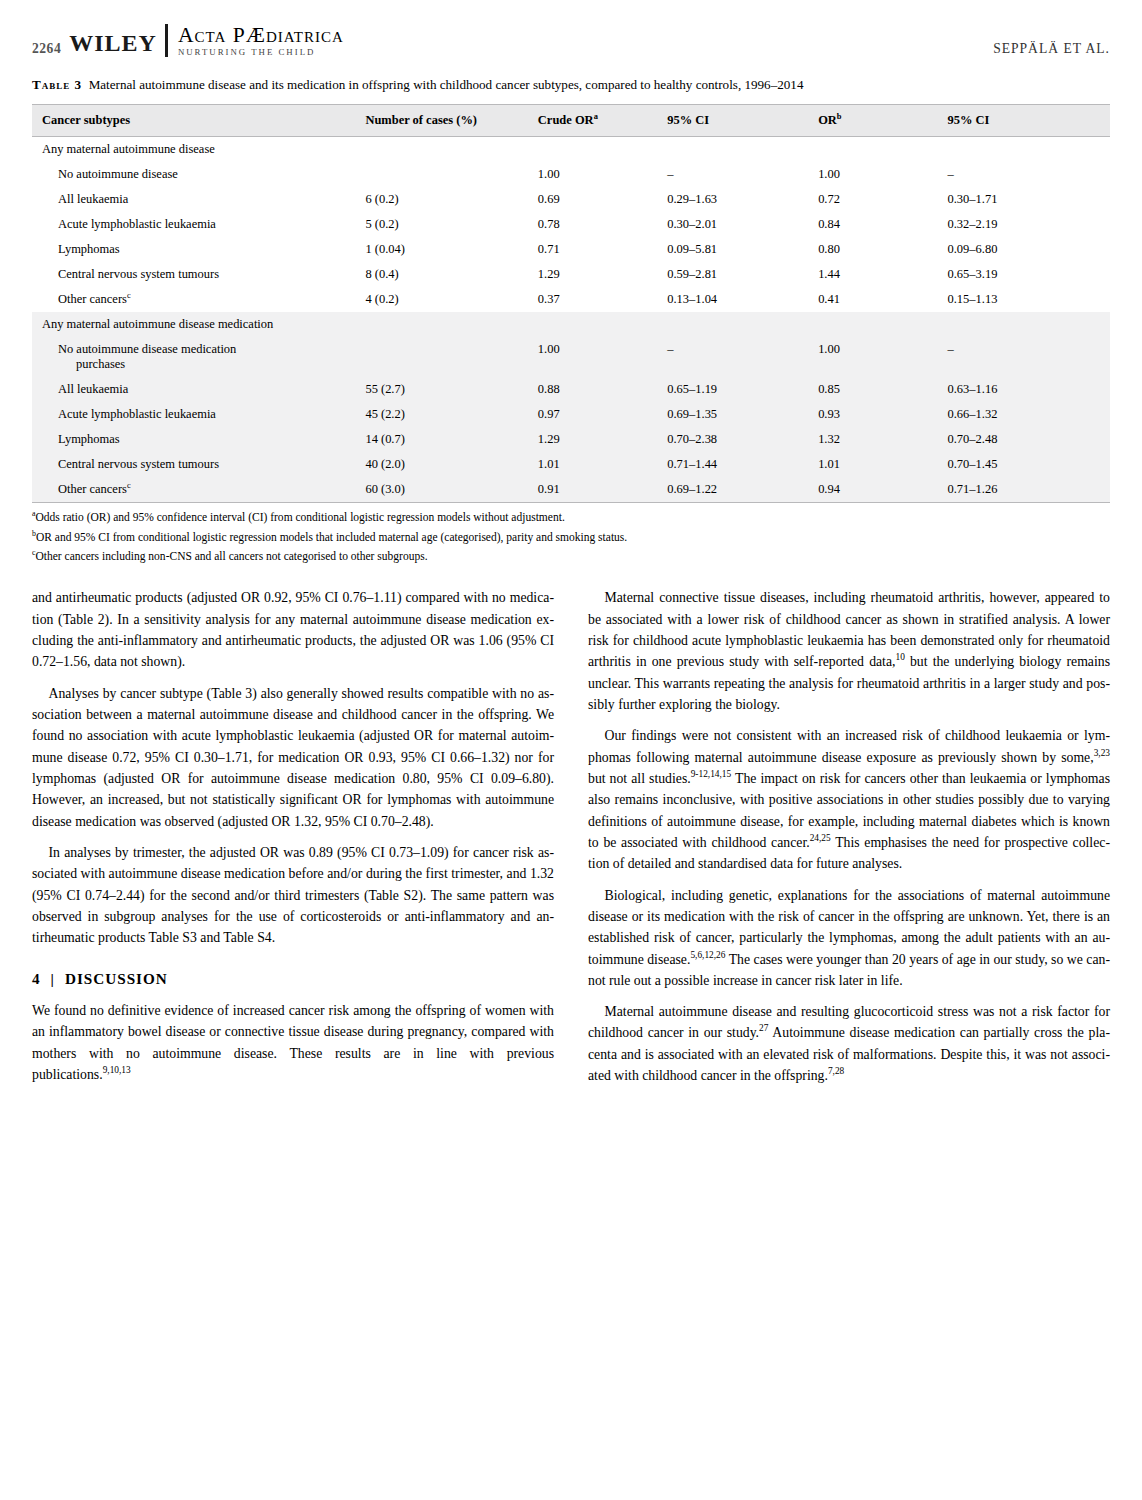2264 WILEY Acta PÆdiatricaNurturing the Child
Seppälä et al.
Table 3 Maternal autoimmune disease and its medication in offspring with childhood cancer subtypes, compared to healthy controls, 1996–2014
| Cancer subtypes | Number of cases (%) | Crude OR a | 95% CI | OR b | 95% CI |
| --- | --- | --- | --- | --- | --- |
| Any maternal autoimmune disease | | | | | |
| No autoimmune disease | | 1.00 | – | 1.00 | – |
| All leukaemia | 6 (0.2) | 0.69 | 0.29–1.63 | 0.72 | 0.30–1.71 |
| Acute lymphoblastic leukaemia | 5 (0.2) | 0.78 | 0.30–2.01 | 0.84 | 0.32–2.19 |
| Lymphomas | 1 (0.04) | 0.71 | 0.09–5.81 | 0.80 | 0.09–6.80 |
| Central nervous system tumours | 8 (0.4) | 1.29 | 0.59–2.81 | 1.44 | 0.65–3.19 |
| Other cancers c | 4 (0.2) | 0.37 | 0.13–1.04 | 0.41 | 0.15–1.13 |
| Any maternal autoimmune disease medication | | | | | |
| No autoimmune disease medication purchases | | 1.00 | – | 1.00 | – |
| All leukaemia | 55 (2.7) | 0.88 | 0.65–1.19 | 0.85 | 0.63–1.16 |
| Acute lymphoblastic leukaemia | 45 (2.2) | 0.97 | 0.69–1.35 | 0.93 | 0.66–1.32 |
| Lymphomas | 14 (0.7) | 1.29 | 0.70–2.38 | 1.32 | 0.70–2.48 |
| Central nervous system tumours | 40 (2.0) | 1.01 | 0.71–1.44 | 1.01 | 0.70–1.45 |
| Other cancers c | 60 (3.0) | 0.91 | 0.69–1.22 | 0.94 | 0.71–1.26 |
aOdds ratio (OR) and 95% confidence interval (CI) from conditional logistic regression models without adjustment.
bOR and 95% CI from conditional logistic regression models that included maternal age (categorised), parity and smoking status.
cOther cancers including non-CNS and all cancers not categorised to other subgroups.
and antirheumatic products (adjusted OR 0.92, 95% CI 0.76–1.11) compared with no medication (Table 2). In a sensitivity analysis for any maternal autoimmune disease medication excluding the anti-inflammatory and antirheumatic products, the adjusted OR was 1.06 (95% CI 0.72–1.56, data not shown).
Analyses by cancer subtype (Table 3) also generally showed results compatible with no association between a maternal autoimmune disease and childhood cancer in the offspring. We found no association with acute lymphoblastic leukaemia (adjusted OR for maternal autoimmune disease 0.72, 95% CI 0.30–1.71, for medication OR 0.93, 95% CI 0.66–1.32) nor for lymphomas (adjusted OR for autoimmune disease medication 0.80, 95% CI 0.09–6.80). However, an increased, but not statistically significant OR for lymphomas with autoimmune disease medication was observed (adjusted OR 1.32, 95% CI 0.70–2.48).
In analyses by trimester, the adjusted OR was 0.89 (95% CI 0.73–1.09) for cancer risk associated with autoimmune disease medication before and/or during the first trimester, and 1.32 (95% CI 0.74–2.44) for the second and/or third trimesters (Table S2). The same pattern was observed in subgroup analyses for the use of corticosteroids or anti-inflammatory and antirheumatic products Table S3 and Table S4.
4|DISCUSSION
We found no definitive evidence of increased cancer risk among the offspring of women with an inflammatory bowel disease or connective tissue disease during pregnancy, compared with mothers with no autoimmune disease. These results are in line with previous publications.9,10,13
Maternal connective tissue diseases, including rheumatoid arthritis, however, appeared to be associated with a lower risk of childhood cancer as shown in stratified analysis. A lower risk for childhood acute lymphoblastic leukaemia has been demonstrated only for rheumatoid arthritis in one previous study with self-reported data,10 but the underlying biology remains unclear. This warrants repeating the analysis for rheumatoid arthritis in a larger study and possibly further exploring the biology.
Our findings were not consistent with an increased risk of childhood leukaemia or lymphomas following maternal autoimmune disease exposure as previously shown by some,3,23 but not all studies.9-12,14,15 The impact on risk for cancers other than leukaemia or lymphomas also remains inconclusive, with positive associations in other studies possibly due to varying definitions of autoimmune disease, for example, including maternal diabetes which is known to be associated with childhood cancer.24,25 This emphasises the need for prospective collection of detailed and standardised data for future analyses.
Biological, including genetic, explanations for the associations of maternal autoimmune disease or its medication with the risk of cancer in the offspring are unknown. Yet, there is an established risk of cancer, particularly the lymphomas, among the adult patients with an autoimmune disease.5,6,12,26 The cases were younger than 20 years of age in our study, so we cannot rule out a possible increase in cancer risk later in life.
Maternal autoimmune disease and resulting glucocorticoid stress was not a risk factor for childhood cancer in our study.27 Autoimmune disease medication can partially cross the placenta and is associated with an elevated risk of malformations. Despite this, it was not associated with childhood cancer in the offspring.7,28